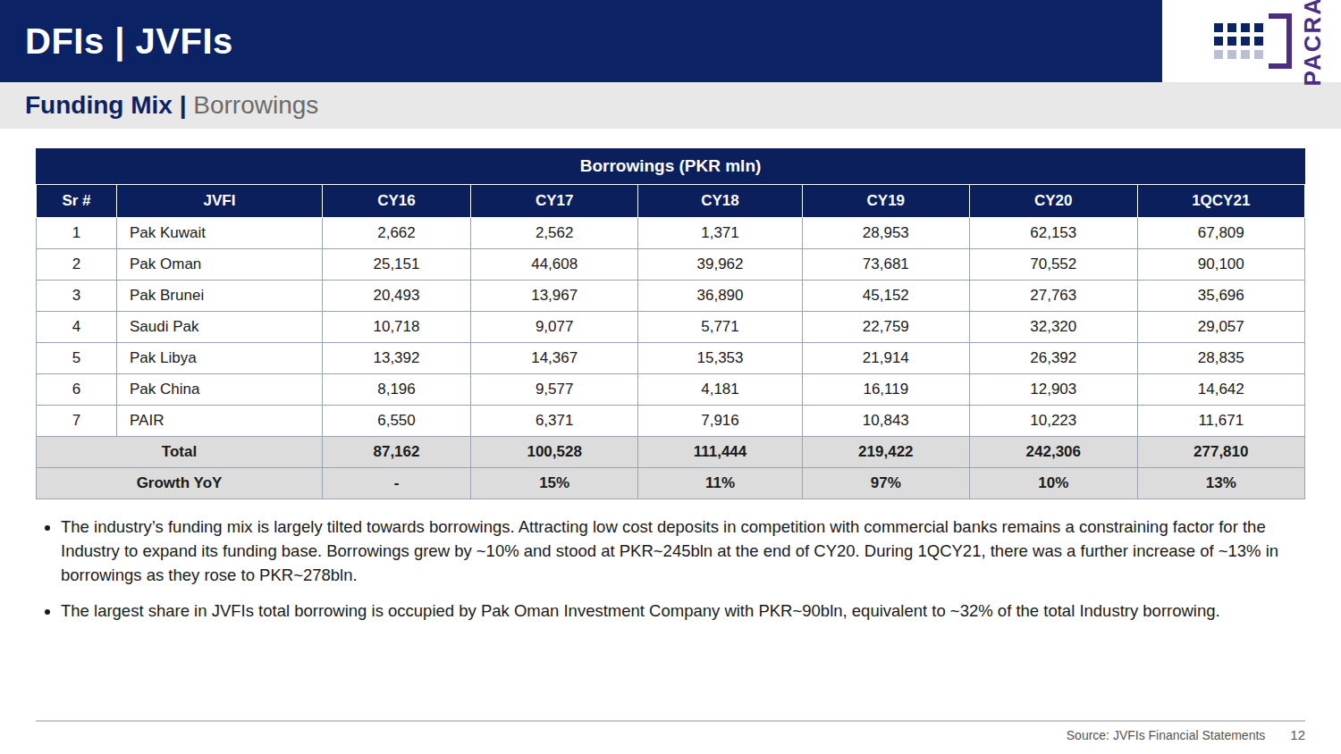DFIs | JVFIs
PACRA
Funding Mix | Borrowings
Borrowings (PKR mln)
| Sr # | JVFI | CY16 | CY17 | CY18 | CY19 | CY20 | 1QCY21 |
| --- | --- | --- | --- | --- | --- | --- | --- |
| 1 | Pak Kuwait | 2,662 | 2,562 | 1,371 | 28,953 | 62,153 | 67,809 |
| 2 | Pak Oman | 25,151 | 44,608 | 39,962 | 73,681 | 70,552 | 90,100 |
| 3 | Pak Brunei | 20,493 | 13,967 | 36,890 | 45,152 | 27,763 | 35,696 |
| 4 | Saudi Pak | 10,718 | 9,077 | 5,771 | 22,759 | 32,320 | 29,057 |
| 5 | Pak Libya | 13,392 | 14,367 | 15,353 | 21,914 | 26,392 | 28,835 |
| 6 | Pak China | 8,196 | 9,577 | 4,181 | 16,119 | 12,903 | 14,642 |
| 7 | PAIR | 6,550 | 6,371 | 7,916 | 10,843 | 10,223 | 11,671 |
| Total | 87,162 | 100,528 | 111,444 | 219,422 | 242,306 | 277,810 |
| Growth YoY | - | 15% | 11% | 97% | 10% | 13% |
The industry’s funding mix is largely tilted towards borrowings. Attracting low cost deposits in competition with commercial banks remains a constraining factor for the Industry to expand its funding base. Borrowings grew by ~10% and stood at PKR~245bln at the end of CY20. During 1QCY21, there was a further increase of ~13% in borrowings as they rose to PKR~278bln.
The largest share in JVFIs total borrowing is occupied by Pak Oman Investment Company with PKR~90bln, equivalent to ~32% of the total Industry borrowing.
Source: JVFIs Financial Statements 12